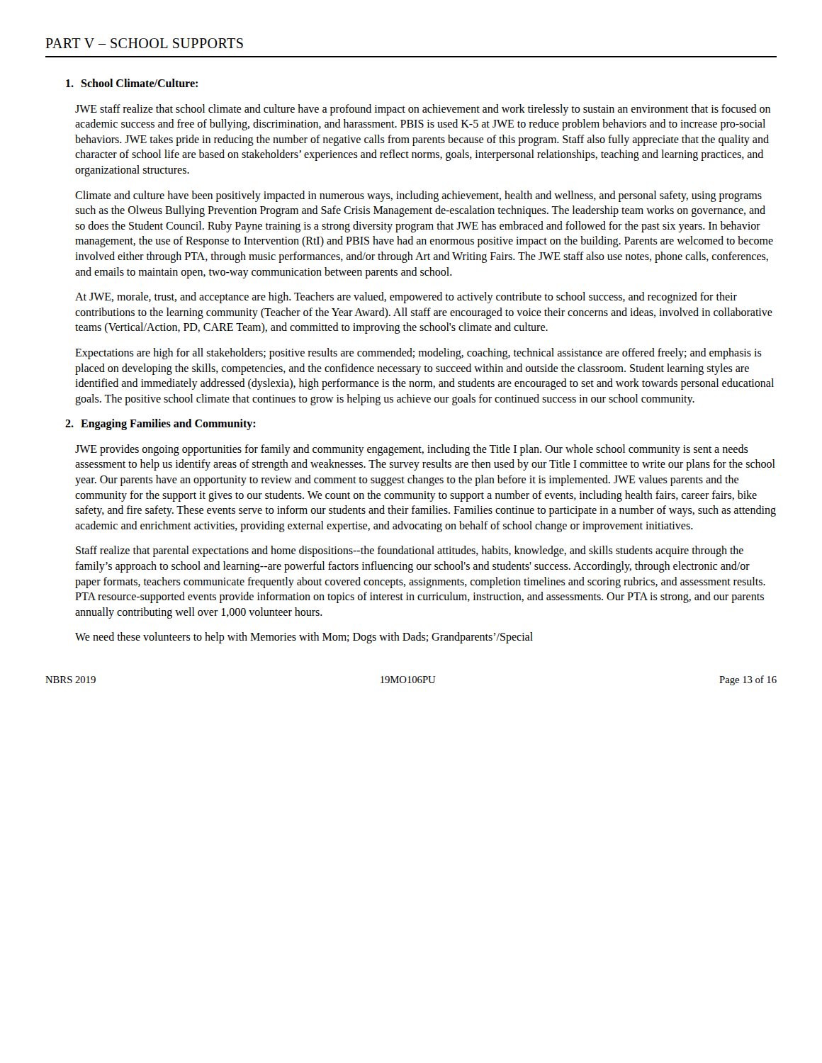PART V – SCHOOL SUPPORTS
1. School Climate/Culture:
JWE staff realize that school climate and culture have a profound impact on achievement and work tirelessly to sustain an environment that is focused on academic success and free of bullying, discrimination, and harassment. PBIS is used K-5 at JWE to reduce problem behaviors and to increase pro-social behaviors. JWE takes pride in reducing the number of negative calls from parents because of this program. Staff also fully appreciate that the quality and character of school life are based on stakeholders’ experiences and reflect norms, goals, interpersonal relationships, teaching and learning practices, and organizational structures.
Climate and culture have been positively impacted in numerous ways, including achievement, health and wellness, and personal safety, using programs such as the Olweus Bullying Prevention Program and Safe Crisis Management de-escalation techniques. The leadership team works on governance, and so does the Student Council. Ruby Payne training is a strong diversity program that JWE has embraced and followed for the past six years. In behavior management, the use of Response to Intervention (RtI) and PBIS have had an enormous positive impact on the building. Parents are welcomed to become involved either through PTA, through music performances, and/or through Art and Writing Fairs. The JWE staff also use notes, phone calls, conferences, and emails to maintain open, two-way communication between parents and school.
At JWE, morale, trust, and acceptance are high. Teachers are valued, empowered to actively contribute to school success, and recognized for their contributions to the learning community (Teacher of the Year Award). All staff are encouraged to voice their concerns and ideas, involved in collaborative teams (Vertical/Action, PD, CARE Team), and committed to improving the school's climate and culture.
Expectations are high for all stakeholders; positive results are commended; modeling, coaching, technical assistance are offered freely; and emphasis is placed on developing the skills, competencies, and the confidence necessary to succeed within and outside the classroom. Student learning styles are identified and immediately addressed (dyslexia), high performance is the norm, and students are encouraged to set and work towards personal educational goals. The positive school climate that continues to grow is helping us achieve our goals for continued success in our school community.
2. Engaging Families and Community:
JWE provides ongoing opportunities for family and community engagement, including the Title I plan. Our whole school community is sent a needs assessment to help us identify areas of strength and weaknesses. The survey results are then used by our Title I committee to write our plans for the school year. Our parents have an opportunity to review and comment to suggest changes to the plan before it is implemented. JWE values parents and the community for the support it gives to our students. We count on the community to support a number of events, including health fairs, career fairs, bike safety, and fire safety. These events serve to inform our students and their families. Families continue to participate in a number of ways, such as attending academic and enrichment activities, providing external expertise, and advocating on behalf of school change or improvement initiatives.
Staff realize that parental expectations and home dispositions--the foundational attitudes, habits, knowledge, and skills students acquire through the family’s approach to school and learning--are powerful factors influencing our school's and students' success. Accordingly, through electronic and/or paper formats, teachers communicate frequently about covered concepts, assignments, completion timelines and scoring rubrics, and assessment results. PTA resource-supported events provide information on topics of interest in curriculum, instruction, and assessments. Our PTA is strong, and our parents annually contributing well over 1,000 volunteer hours.
We need these volunteers to help with Memories with Mom; Dogs with Dads; Grandparents’/Special
NBRS 2019
19MO106PU
Page 13 of 16